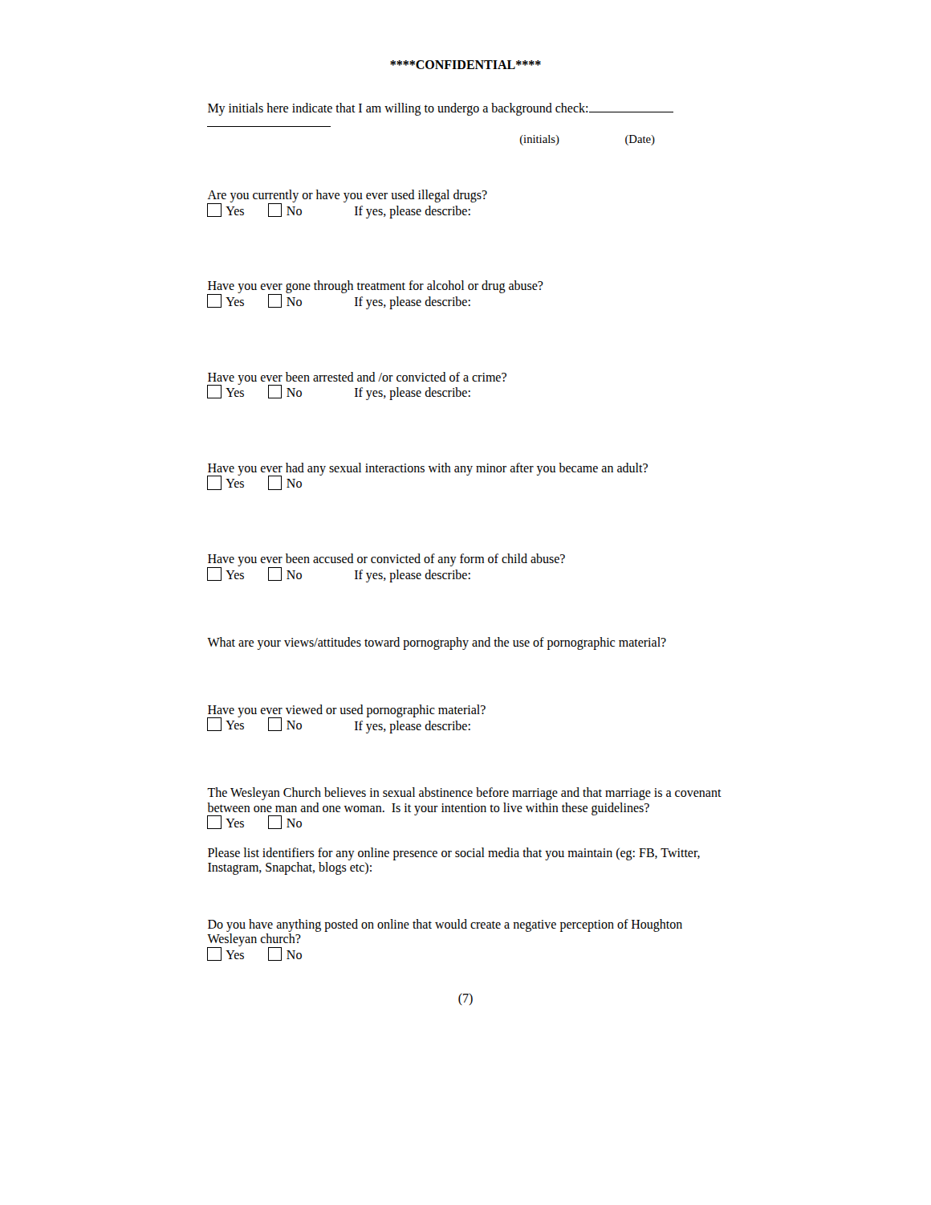****CONFIDENTIAL****
My initials here indicate that I am willing to undergo a background check:
(initials)(Date)
Are you currently or have you ever used illegal drugs?
Yes No If yes, please describe:
Have you ever gone through treatment for alcohol or drug abuse?
Yes No If yes, please describe:
Have you ever been arrested and /or convicted of a crime?
Yes No If yes, please describe:
Have you ever had any sexual interactions with any minor after you became an adult?
Yes No
Have you ever been accused or convicted of any form of child abuse?
Yes No If yes, please describe:
What are your views/attitudes toward pornography and the use of pornographic material?
Have you ever viewed or used pornographic material?
Yes No If yes, please describe:
The Wesleyan Church believes in sexual abstinence before marriage and that marriage is a covenant between one man and one woman. Is it your intention to live within these guidelines?
Yes No
Please list identifiers for any online presence or social media that you maintain (eg: FB, Twitter, Instagram, Snapchat, blogs etc):
Do you have anything posted on online that would create a negative perception of Houghton Wesleyan church?
Yes No
(7)